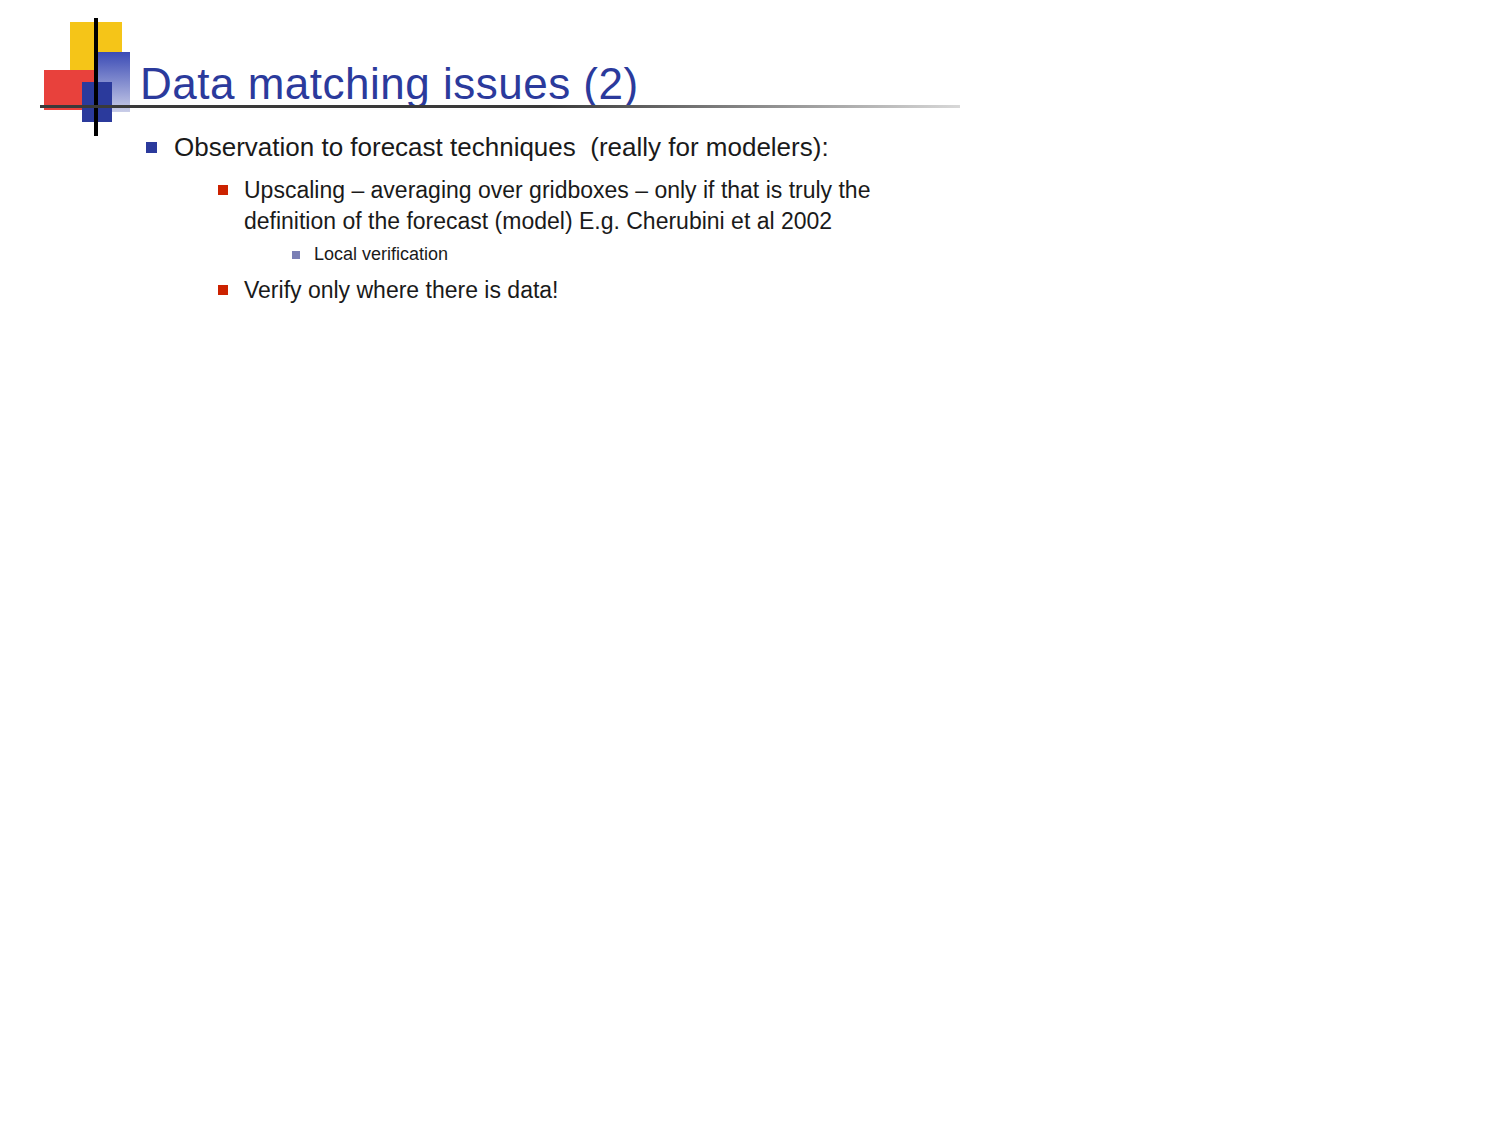Data matching issues (2)
Observation to forecast techniques (really for modelers):
Upscaling – averaging over gridboxes – only if that is truly the definition of the forecast (model) E.g. Cherubini et al 2002
Local verification
Verify only where there is data!